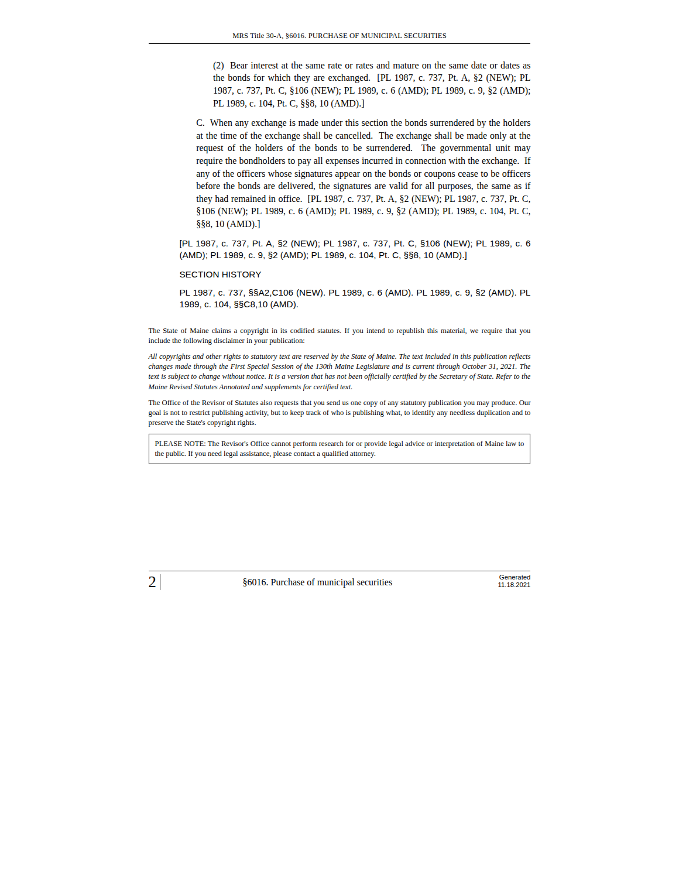MRS Title 30-A, §6016. PURCHASE OF MUNICIPAL SECURITIES
(2) Bear interest at the same rate or rates and mature on the same date or dates as the bonds for which they are exchanged. [PL 1987, c. 737, Pt. A, §2 (NEW); PL 1987, c. 737, Pt. C, §106 (NEW); PL 1989, c. 6 (AMD); PL 1989, c. 9, §2 (AMD); PL 1989, c. 104, Pt. C, §§8, 10 (AMD).]
C. When any exchange is made under this section the bonds surrendered by the holders at the time of the exchange shall be cancelled. The exchange shall be made only at the request of the holders of the bonds to be surrendered. The governmental unit may require the bondholders to pay all expenses incurred in connection with the exchange. If any of the officers whose signatures appear on the bonds or coupons cease to be officers before the bonds are delivered, the signatures are valid for all purposes, the same as if they had remained in office. [PL 1987, c. 737, Pt. A, §2 (NEW); PL 1987, c. 737, Pt. C, §106 (NEW); PL 1989, c. 6 (AMD); PL 1989, c. 9, §2 (AMD); PL 1989, c. 104, Pt. C, §§8, 10 (AMD).]
[PL 1987, c. 737, Pt. A, §2 (NEW); PL 1987, c. 737, Pt. C, §106 (NEW); PL 1989, c. 6 (AMD); PL 1989, c. 9, §2 (AMD); PL 1989, c. 104, Pt. C, §§8, 10 (AMD).]
SECTION HISTORY
PL 1987, c. 737, §§A2,C106 (NEW). PL 1989, c. 6 (AMD). PL 1989, c. 9, §2 (AMD). PL 1989, c. 104, §§C8,10 (AMD).
The State of Maine claims a copyright in its codified statutes. If you intend to republish this material, we require that you include the following disclaimer in your publication:
All copyrights and other rights to statutory text are reserved by the State of Maine. The text included in this publication reflects changes made through the First Special Session of the 130th Maine Legislature and is current through October 31, 2021. The text is subject to change without notice. It is a version that has not been officially certified by the Secretary of State. Refer to the Maine Revised Statutes Annotated and supplements for certified text.
The Office of the Revisor of Statutes also requests that you send us one copy of any statutory publication you may produce. Our goal is not to restrict publishing activity, but to keep track of who is publishing what, to identify any needless duplication and to preserve the State's copyright rights.
PLEASE NOTE: The Revisor's Office cannot perform research for or provide legal advice or interpretation of Maine law to the public. If you need legal assistance, please contact a qualified attorney.
2
§6016. Purchase of municipal securities
Generated
11.18.2021